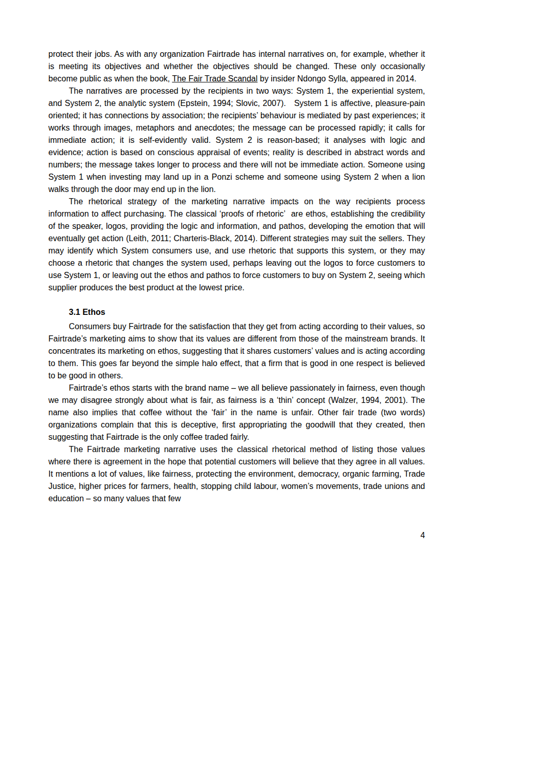protect their jobs. As with any organization Fairtrade has internal narratives on, for example, whether it is meeting its objectives and whether the objectives should be changed. These only occasionally become public as when the book, The Fair Trade Scandal by insider Ndongo Sylla, appeared in 2014.
The narratives are processed by the recipients in two ways: System 1, the experiential system, and System 2, the analytic system (Epstein, 1994; Slovic, 2007). System 1 is affective, pleasure-pain oriented; it has connections by association; the recipients’ behaviour is mediated by past experiences; it works through images, metaphors and anecdotes; the message can be processed rapidly; it calls for immediate action; it is self-evidently valid. System 2 is reason-based; it analyses with logic and evidence; action is based on conscious appraisal of events; reality is described in abstract words and numbers; the message takes longer to process and there will not be immediate action. Someone using System 1 when investing may land up in a Ponzi scheme and someone using System 2 when a lion walks through the door may end up in the lion.
The rhetorical strategy of the marketing narrative impacts on the way recipients process information to affect purchasing. The classical ‘proofs of rhetoric’ are ethos, establishing the credibility of the speaker, logos, providing the logic and information, and pathos, developing the emotion that will eventually get action (Leith, 2011; Charteris-Black, 2014). Different strategies may suit the sellers. They may identify which System consumers use, and use rhetoric that supports this system, or they may choose a rhetoric that changes the system used, perhaps leaving out the logos to force customers to use System 1, or leaving out the ethos and pathos to force customers to buy on System 2, seeing which supplier produces the best product at the lowest price.
3.1 Ethos
Consumers buy Fairtrade for the satisfaction that they get from acting according to their values, so Fairtrade’s marketing aims to show that its values are different from those of the mainstream brands. It concentrates its marketing on ethos, suggesting that it shares customers’ values and is acting according to them. This goes far beyond the simple halo effect, that a firm that is good in one respect is believed to be good in others.
Fairtrade’s ethos starts with the brand name – we all believe passionately in fairness, even though we may disagree strongly about what is fair, as fairness is a ‘thin’ concept (Walzer, 1994, 2001). The name also implies that coffee without the ‘fair’ in the name is unfair. Other fair trade (two words) organizations complain that this is deceptive, first appropriating the goodwill that they created, then suggesting that Fairtrade is the only coffee traded fairly.
The Fairtrade marketing narrative uses the classical rhetorical method of listing those values where there is agreement in the hope that potential customers will believe that they agree in all values. It mentions a lot of values, like fairness, protecting the environment, democracy, organic farming, Trade Justice, higher prices for farmers, health, stopping child labour, women’s movements, trade unions and education – so many values that few
4